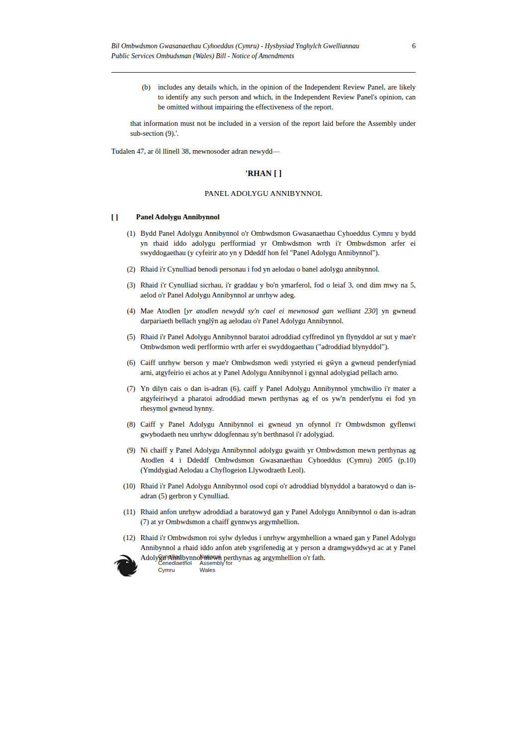Bil Ombwdsmon Gwasanaethau Cyhoeddus (Cymru) - Hysbysiad Ynghylch Gwelliannau
Public Services Ombudsman (Wales) Bill - Notice of Amendments
6
(b)
includes any details which, in the opinion of the Independent Review Panel, are likely to identify any such person and which, in the Independent Review Panel's opinion, can be omitted without impairing the effectiveness of the report.
that information must not be included in a version of the report laid before the Assembly under sub-section (9).'.
Tudalen 47, ar ôl llinell 38, mewnosoder adran newydd—
'RHAN [ ]
PANEL ADOLYGU ANNIBYNNOL
[ ]
Panel Adolygu Annibynnol
(1) Bydd Panel Adolygu Annibynnol o'r Ombwdsmon Gwasanaethau Cyhoeddus Cymru y bydd yn rhaid iddo adolygu perfformiad yr Ombwdsmon wrth i'r Ombwdsmon arfer ei swyddogaethau (y cyfeirir ato yn y Ddeddf hon fel "Panel Adolygu Annibynnol").
(2) Rhaid i'r Cynulliad benodi personau i fod yn aelodau o banel adolygu annibynnol.
(3) Rhaid i'r Cynulliad sicrhau, i'r graddau y bo'n ymarferol, fod o leiaf 3, ond dim mwy na 5, aelod o'r Panel Adolygu Annibynnol ar unrhyw adeg.
(4) Mae Atodlen [yr atodlen newydd sy'n cael ei mewnosod gan welliant 230] yn gwneud darpariaeth bellach ynglŷn ag aelodau o'r Panel Adolygu Annibynnol.
(5) Rhaid i'r Panel Adolygu Annibynnol baratoi adroddiad cyffredinol yn flynyddol ar sut y mae'r Ombwdsmon wedi perfformio wrth arfer ei swyddogaethau ("adroddiad blynyddol").
(6) Caiff unrhyw berson y mae'r Ombwdsmon wedi ystyried ei gŵyn a gwneud penderfyniad arni, atgyfeirio ei achos at y Panel Adolygu Annibynnol i gynnal adolygiad pellach arno.
(7) Yn dilyn cais o dan is-adran (6), caiff y Panel Adolygu Annibynnol ymchwilio i'r mater a atgyfeiriwyd a pharatoi adroddiad mewn perthynas ag ef os yw'n penderfynu ei fod yn rhesymol gwneud hynny.
(8) Caiff y Panel Adolygu Annibynnol ei gwneud yn ofynnol i'r Ombwdsmon gyflenwi gwybodaeth neu unrhyw ddogfennau sy'n berthnasol i'r adolygiad.
(9) Ni chaiff y Panel Adolygu Annibynnol adolygu gwaith yr Ombwdsmon mewn perthynas ag Atodlen 4 i Ddeddf Ombwdsmon Gwasanaethau Cyhoeddus (Cymru) 2005 (p.10) (Ymddygiad Aelodau a Chyflogeion Llywodraeth Leol).
(10) Rhaid i'r Panel Adolygu Annibynnol osod copi o'r adroddiad blynyddol a baratowyd o dan is-adran (5) gerbron y Cynulliad.
(11) Rhaid anfon unrhyw adroddiad a baratowyd gan y Panel Adolygu Annibynnol o dan is-adran (7) at yr Ombwdsmon a chaiff gynnwys argymhellion.
(12) Rhaid i'r Ombwdsmon roi sylw dyledus i unrhyw argymhellion a wnaed gan y Panel Adolygu Annibynnol a rhaid iddo anfon ateb ysgrifenedig at y person a dramgwyddwyd ac at y Panel Adolygu Annibynnol mewn perthynas ag argymhellion o'r fath.
Cynulliad Cenedlaethol Cymru
National Assembly for Wales